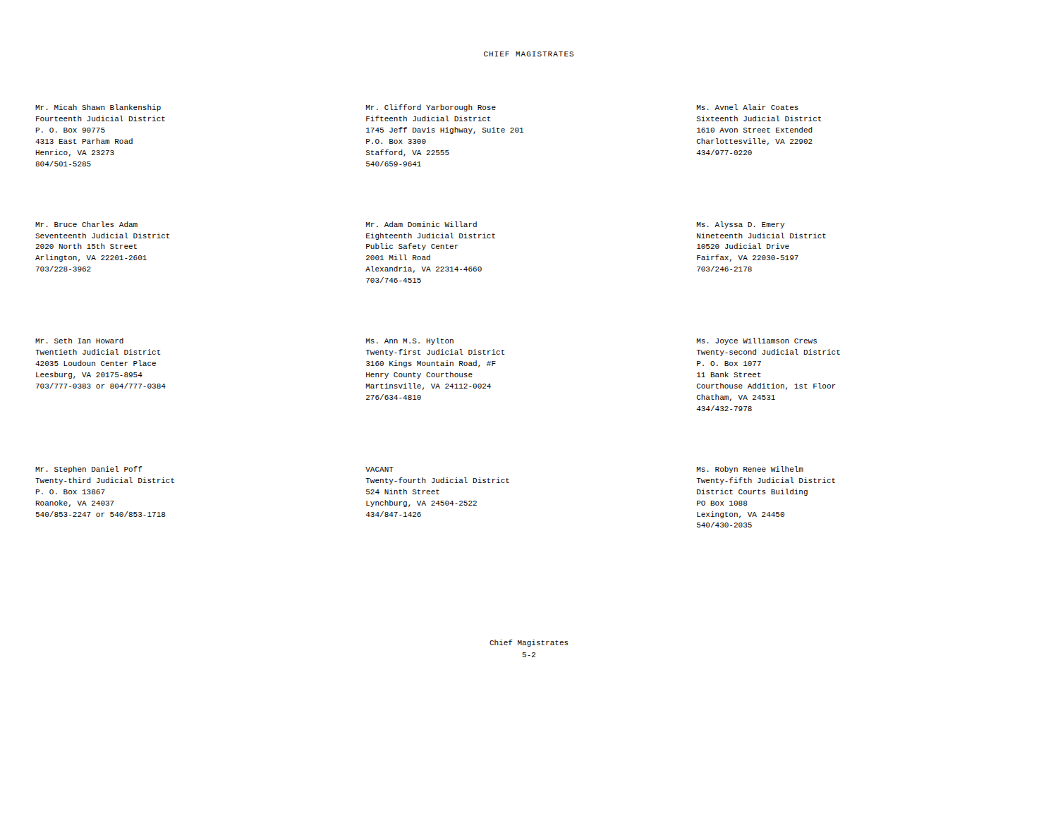CHIEF MAGISTRATES
| Mr. Micah Shawn Blankenship Fourteenth Judicial District P. O. Box 90775 4313 East Parham Road Henrico, VA 23273 804/501-5285 | Mr. Clifford Yarborough Rose Fifteenth Judicial District 1745 Jeff Davis Highway, Suite 201 P.O. Box 3300 Stafford, VA 22555 540/659-9641 | Ms. Avnel Alair Coates Sixteenth Judicial District 1610 Avon Street Extended Charlottesville, VA 22902 434/977-0220 |
| Mr. Bruce Charles Adam Seventeenth Judicial District 2020 North 15th Street Arlington, VA 22201-2601 703/228-3962 | Mr. Adam Dominic Willard Eighteenth Judicial District Public Safety Center 2001 Mill Road Alexandria, VA 22314-4660 703/746-4515 | Ms. Alyssa D. Emery Nineteenth Judicial District 10520 Judicial Drive Fairfax, VA 22030-5197 703/246-2178 |
| Mr. Seth Ian Howard Twentieth Judicial District 42035 Loudoun Center Place Leesburg, VA 20175-8954 703/777-0383 or 804/777-0384 | Ms. Ann M.S. Hylton Twenty-first Judicial District 3160 Kings Mountain Road, #F Henry County Courthouse Martinsville, VA 24112-0024 276/634-4810 | Ms. Joyce Williamson Crews Twenty-second Judicial District P. O. Box 1077 11 Bank Street Courthouse Addition, 1st Floor Chatham, VA 24531 434/432-7978 |
| Mr. Stephen Daniel Poff Twenty-third Judicial District P. O. Box 13867 Roanoke, VA 24037 540/853-2247 or 540/853-1718 | VACANT Twenty-fourth Judicial District 524 Ninth Street Lynchburg, VA 24504-2522 434/847-1426 | Ms. Robyn Renee Wilhelm Twenty-fifth Judicial District District Courts Building PO Box 1088 Lexington, VA 24450 540/430-2035 |
Chief Magistrates
5-2